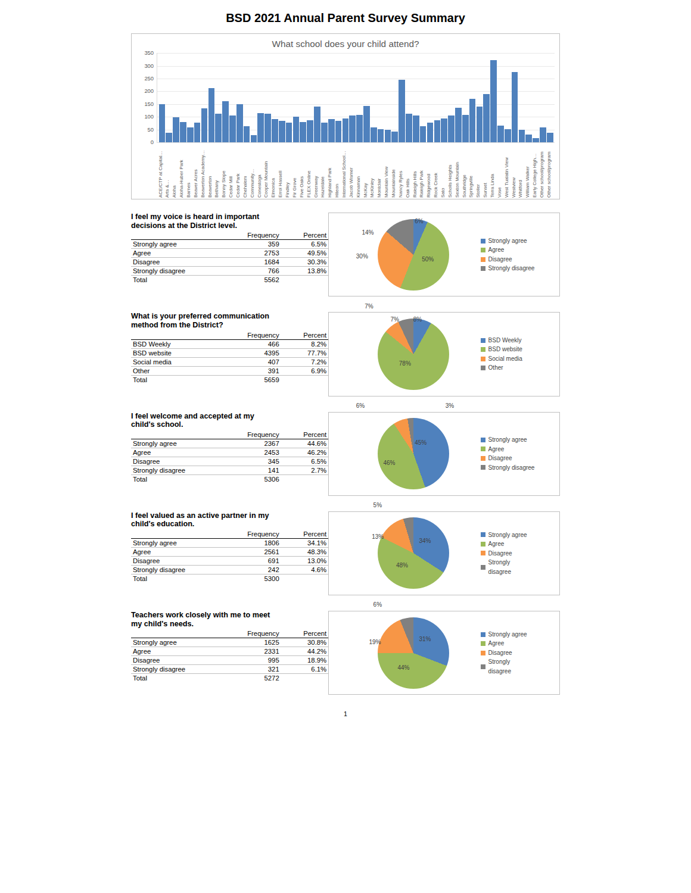BSD 2021 Annual Parent Survey Summary
What school does your child attend?
350
300
250
200
150
100
50
0
ACE/CTP at Capital… Arts &… Aloha Aloha-Huber Park Barnes Beaver Acres Beaverton Academy… Beaverton Bethany Bonny Slope Cedar Mill Cedar Park Chehalem Community… Conestoga Cooper Mountain Elmonica Errol Hassell Findley Fir Grove Five Oaks FLEX Online Greenway Hazeldale Highland Park Hiteon International School… Jacob Wismer Kinnaman McKay McKinley Montclair Mountain View Mountainside Nancy Ryles Oak Hills Raleigh Hills Raleigh Park Ridgewood Rock Creek Sato Scholls Heights Sexton Mountain Southridge Springville Stoller Sunset Terra Linda Vose West Tualatin View Westview Whitford William Walker Early College High… Other school/program Other school/program
I feel my voice is heard in important decisions at the District level.
| | Frequency | Percent |
| --- | --- | --- |
| Strongly agree | 359 | 6.5% |
| Agree | 2753 | 49.5% |
| Disagree | 1684 | 30.3% |
| Strongly disagree | 766 | 13.8% |
| Total | 5562 | |
6%
14%
30%
50%
Strongly agree
Agree
Disagree
Strongly disagree
What is your preferred communication method from the District?
| | Frequency | Percent |
| --- | --- | --- |
| BSD Weekly | 466 | 8.2% |
| BSD website | 4395 | 77.7% |
| Social media | 407 | 7.2% |
| Other | 391 | 6.9% |
| Total | 5659 | |
8%
7%
7%
78%
BSD Weekly
BSD website
Social media
Other
I feel welcome and accepted at my child's school.
| | Frequency | Percent |
| --- | --- | --- |
| Strongly agree | 2367 | 44.6% |
| Agree | 2453 | 46.2% |
| Disagree | 345 | 6.5% |
| Strongly disagree | 141 | 2.7% |
| Total | 5306 | |
6%
3%
45%
46%
Strongly agree
Agree
Disagree
Strongly disagree
I feel valued as an active partner in my child's education.
| | Frequency | Percent |
| --- | --- | --- |
| Strongly agree | 1806 | 34.1% |
| Agree | 2561 | 48.3% |
| Disagree | 691 | 13.0% |
| Strongly disagree | 242 | 4.6% |
| Total | 5300 | |
5%
13%
34%
48%
Strongly agree
Agree
Disagree
Strongly
disagree
Teachers work closely with me to meet my child's needs.
| | Frequency | Percent |
| --- | --- | --- |
| Strongly agree | 1625 | 30.8% |
| Agree | 2331 | 44.2% |
| Disagree | 995 | 18.9% |
| Strongly disagree | 321 | 6.1% |
| Total | 5272 | |
6%
19%
31%
44%
Strongly agree
Agree
Disagree
Strongly
disagree
1